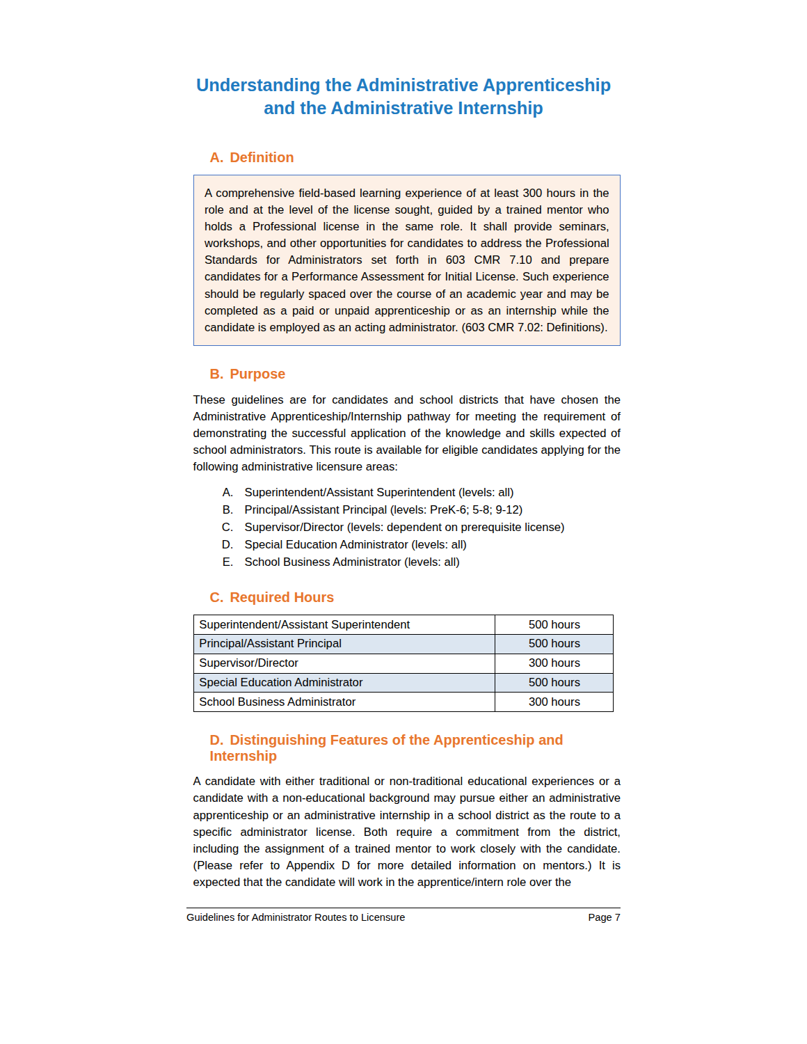Understanding the Administrative Apprenticeship and the Administrative Internship
A. Definition
A comprehensive field-based learning experience of at least 300 hours in the role and at the level of the license sought, guided by a trained mentor who holds a Professional license in the same role. It shall provide seminars, workshops, and other opportunities for candidates to address the Professional Standards for Administrators set forth in 603 CMR 7.10 and prepare candidates for a Performance Assessment for Initial License. Such experience should be regularly spaced over the course of an academic year and may be completed as a paid or unpaid apprenticeship or as an internship while the candidate is employed as an acting administrator. (603 CMR 7.02: Definitions).
B. Purpose
These guidelines are for candidates and school districts that have chosen the Administrative Apprenticeship/Internship pathway for meeting the requirement of demonstrating the successful application of the knowledge and skills expected of school administrators. This route is available for eligible candidates applying for the following administrative licensure areas:
Superintendent/Assistant Superintendent (levels: all)
Principal/Assistant Principal (levels: PreK-6; 5-8; 9-12)
Supervisor/Director (levels: dependent on prerequisite license)
Special Education Administrator (levels: all)
School Business Administrator (levels: all)
C. Required Hours
| Superintendent/Assistant Superintendent | 500 hours |
| Principal/Assistant Principal | 500 hours |
| Supervisor/Director | 300 hours |
| Special Education Administrator | 500 hours |
| School Business Administrator | 300 hours |
D. Distinguishing Features of the Apprenticeship and Internship
A candidate with either traditional or non-traditional educational experiences or a candidate with a non-educational background may pursue either an administrative apprenticeship or an administrative internship in a school district as the route to a specific administrator license. Both require a commitment from the district, including the assignment of a trained mentor to work closely with the candidate. (Please refer to Appendix D for more detailed information on mentors.) It is expected that the candidate will work in the apprentice/intern role over the
Guidelines for Administrator Routes to Licensure Page 7